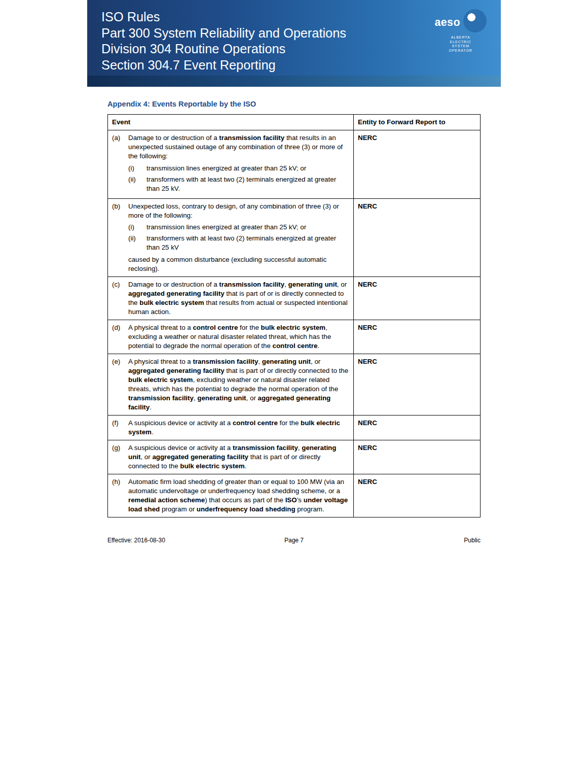aeso
ALBERTA
ELECTRIC
SYSTEM
OPERATOR
ISO Rules
Part 300 System Reliability and Operations
Division 304 Routine Operations
Section 304.7 Event Reporting
Appendix 4: Events Reportable by the ISO
| Event | Entity to Forward Report to |
| --- | --- |
| (a) Damage to or destruction of a transmission facility that results in an unexpected sustained outage of any combination of three (3) or more of the following: (i) transmission lines energized at greater than 25 kV; or (ii) transformers with at least two (2) terminals energized at greater than 25 kV. | NERC |
| (b) Unexpected loss, contrary to design, of any combination of three (3) or more of the following: (i) transmission lines energized at greater than 25 kV; or (ii) transformers with at least two (2) terminals energized at greater than 25 kV caused by a common disturbance (excluding successful automatic reclosing). | NERC |
| (c) Damage to or destruction of a transmission facility , generating unit , or aggregated generating facility that is part of or is directly connected to the bulk electric system that results from actual or suspected intentional human action. | NERC |
| (d) A physical threat to a control centre for the bulk electric system , excluding a weather or natural disaster related threat, which has the potential to degrade the normal operation of the control centre . | NERC |
| (e) A physical threat to a transmission facility , generating unit , or aggregated generating facility that is part of or directly connected to the bulk electric system , excluding weather or natural disaster related threats, which has the potential to degrade the normal operation of the transmission facility , generating unit , or aggregated generating facility . | NERC |
| (f) A suspicious device or activity at a control centre for the bulk electric system . | NERC |
| (g) A suspicious device or activity at a transmission facility , generating unit , or aggregated generating facility that is part of or directly connected to the bulk electric system . | NERC |
| (h) Automatic firm load shedding of greater than or equal to 100 MW (via an automatic undervoltage or underfrequency load shedding scheme, or a remedial action scheme ) that occurs as part of the ISO ’s under voltage load shed program or underfrequency load shedding program. | NERC |
Effective: 2016-08-30
Page 7
Public